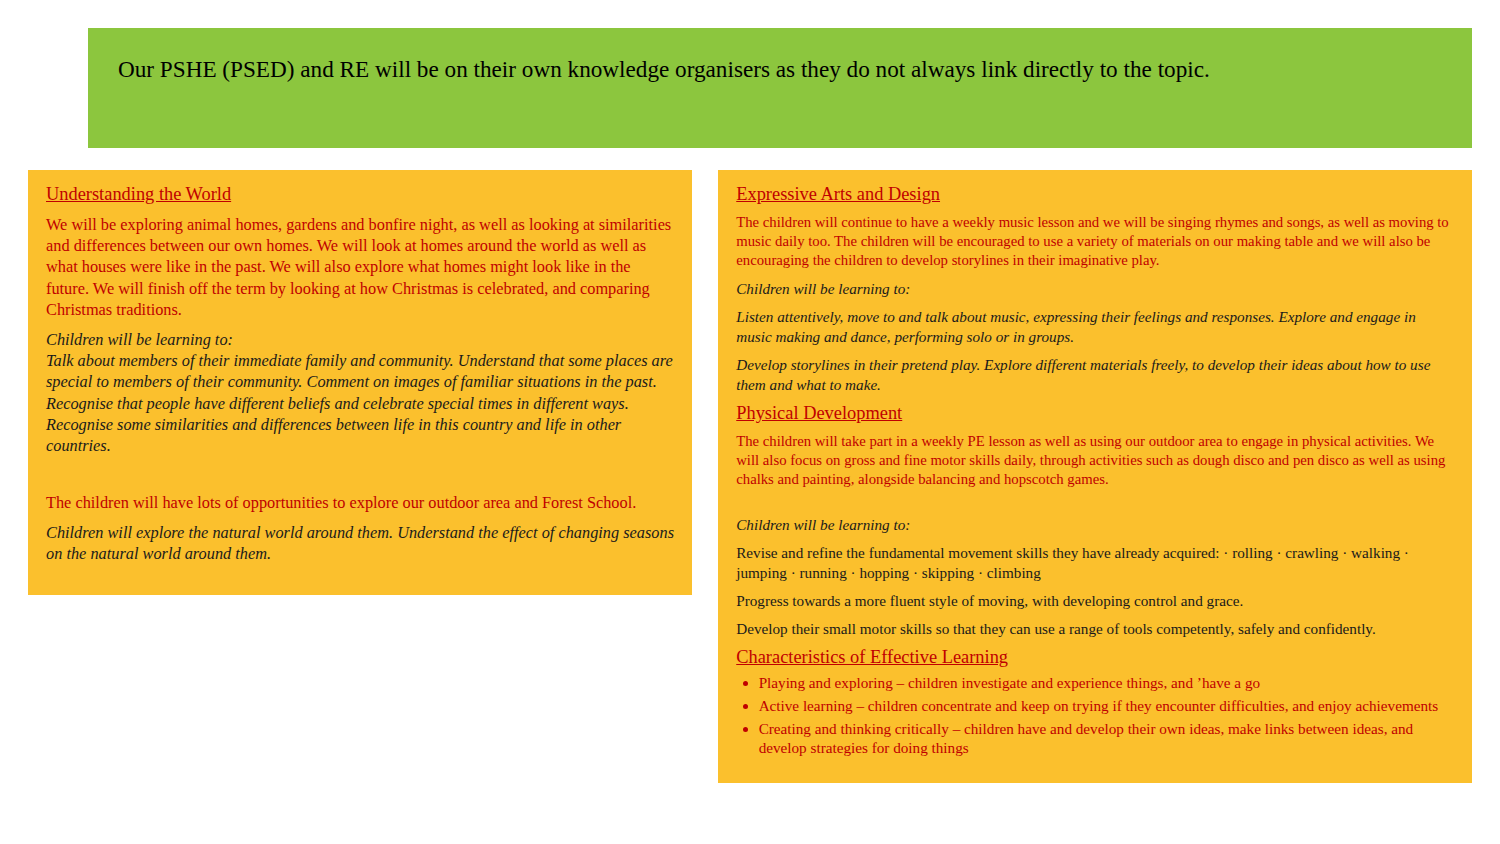Our PSHE (PSED) and RE will be on their own knowledge organisers as they do not always link directly to the topic.
Understanding the World
We will be exploring animal homes, gardens and bonfire night, as well as looking at similarities and differences between our own homes. We will look at homes around the world as well as what houses were like in the past. We will also explore what homes might look like in the future. We will finish off the term by looking at how Christmas is celebrated, and comparing Christmas traditions.
Children will be learning to:
Talk about members of their immediate family and community. Understand that some places are special to members of their community. Comment on images of familiar situations in the past. Recognise that people have different beliefs and celebrate special times in different ways. Recognise some similarities and differences between life in this country and life in other countries.
The children will have lots of opportunities to explore our outdoor area and Forest School.
Children will explore the natural world around them. Understand the effect of changing seasons on the natural world around them.
Expressive Arts and Design
The children will continue to have a weekly music lesson and we will be singing rhymes and songs, as well as moving to music daily too. The children will be encouraged to use a variety of materials on our making table and we will also be encouraging the children to develop storylines in their imaginative play.
Children will be learning to:
Listen attentively, move to and talk about music, expressing their feelings and responses. Explore and engage in music making and dance, performing solo or in groups.
Develop storylines in their pretend play. Explore different materials freely, to develop their ideas about how to use them and what to make.
Physical Development
The children will take part in a weekly PE lesson as well as using our outdoor area to engage in physical activities. We will also focus on gross and fine motor skills daily, through activities such as dough disco and pen disco as well as using chalks and painting, alongside balancing and hopscotch games.
Children will be learning to:
Revise and refine the fundamental movement skills they have already acquired: · rolling · crawling · walking · jumping · running · hopping · skipping · climbing
Progress towards a more fluent style of moving, with developing control and grace.
Develop their small motor skills so that they can use a range of tools competently, safely and confidently.
Characteristics of Effective Learning
Playing and exploring – children investigate and experience things, and ’have a go
Active learning – children concentrate and keep on trying if they encounter difficulties, and enjoy achievements
Creating and thinking critically – children have and develop their own ideas, make links between ideas, and develop strategies for doing things